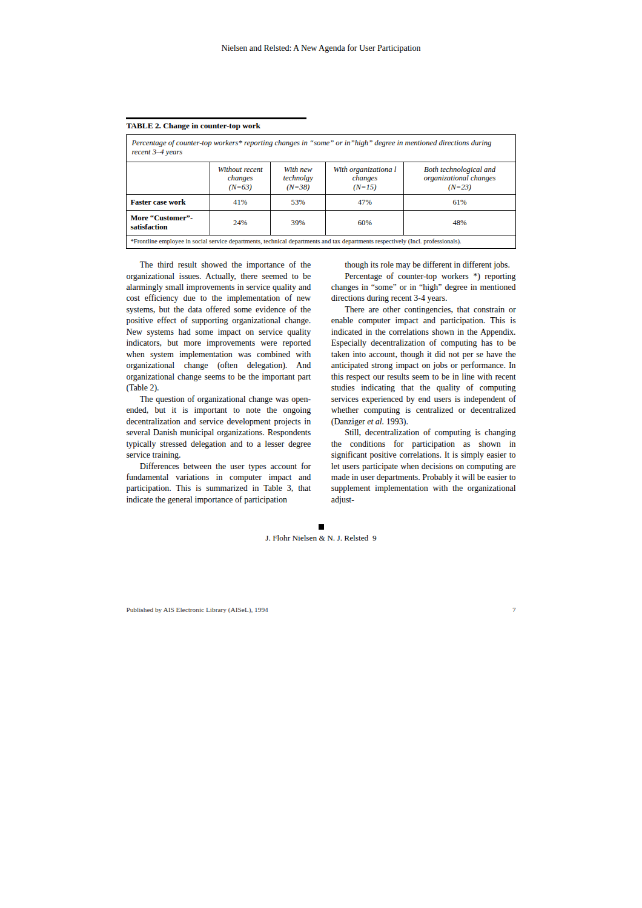Nielsen and Relsted: A New Agenda for User Participation
TABLE 2. Change in counter-top work
Percentage of counter-top workers* reporting changes in “some” or in”high” degree in mentioned directions during recent 3–4 years
| | Without recent changes (N=63) | With new technolgy (N=38) | With organizationa l changes (N=15) | Both technological and organizational changes (N=23) |
| --- | --- | --- | --- | --- |
| Faster case work | 41% | 53% | 47% | 61% |
| More “Customer”-satisfaction | 24% | 39% | 60% | 48% |
*Frontline employee in social service departments, technical departments and tax departments respectively (Incl. professionals).
The third result showed the importance of the organizational issues. Actually, there seemed to be alarmingly small improvements in service quality and cost efficiency due to the implementation of new systems, but the data offered some evidence of the positive effect of supporting organizational change. New systems had some impact on service quality indicators, but more improvements were reported when system implementation was combined with organizational change (often delegation). And organizational change seems to be the important part (Table 2).
The question of organizational change was open-ended, but it is important to note the ongoing decentralization and service development projects in several Danish municipal organizations. Respondents typically stressed delegation and to a lesser degree service training.
Differences between the user types account for fundamental variations in computer impact and participation. This is summarized in Table 3, that indicate the general importance of participation
though its role may be different in different jobs.
Percentage of counter-top workers *) reporting changes in “some” or in “high” degree in mentioned directions during recent 3-4 years.
There are other contingencies, that constrain or enable computer impact and participation. This is indicated in the correlations shown in the Appendix. Especially decentralization of computing has to be taken into account, though it did not per se have the anticipated strong impact on jobs or performance. In this respect our results seem to be in line with recent studies indicating that the quality of computing services experienced by end users is independent of whether computing is centralized or decentralized (Danziger et al. 1993).
Still, decentralization of computing is changing the conditions for participation as shown in significant positive correlations. It is simply easier to let users participate when decisions on computing are made in user departments. Probably it will be easier to supplement implementation with the organizational adjust-
J. Flohr Nielsen & N. J. Relsted 9
Published by AIS Electronic Library (AISeL), 1994 7